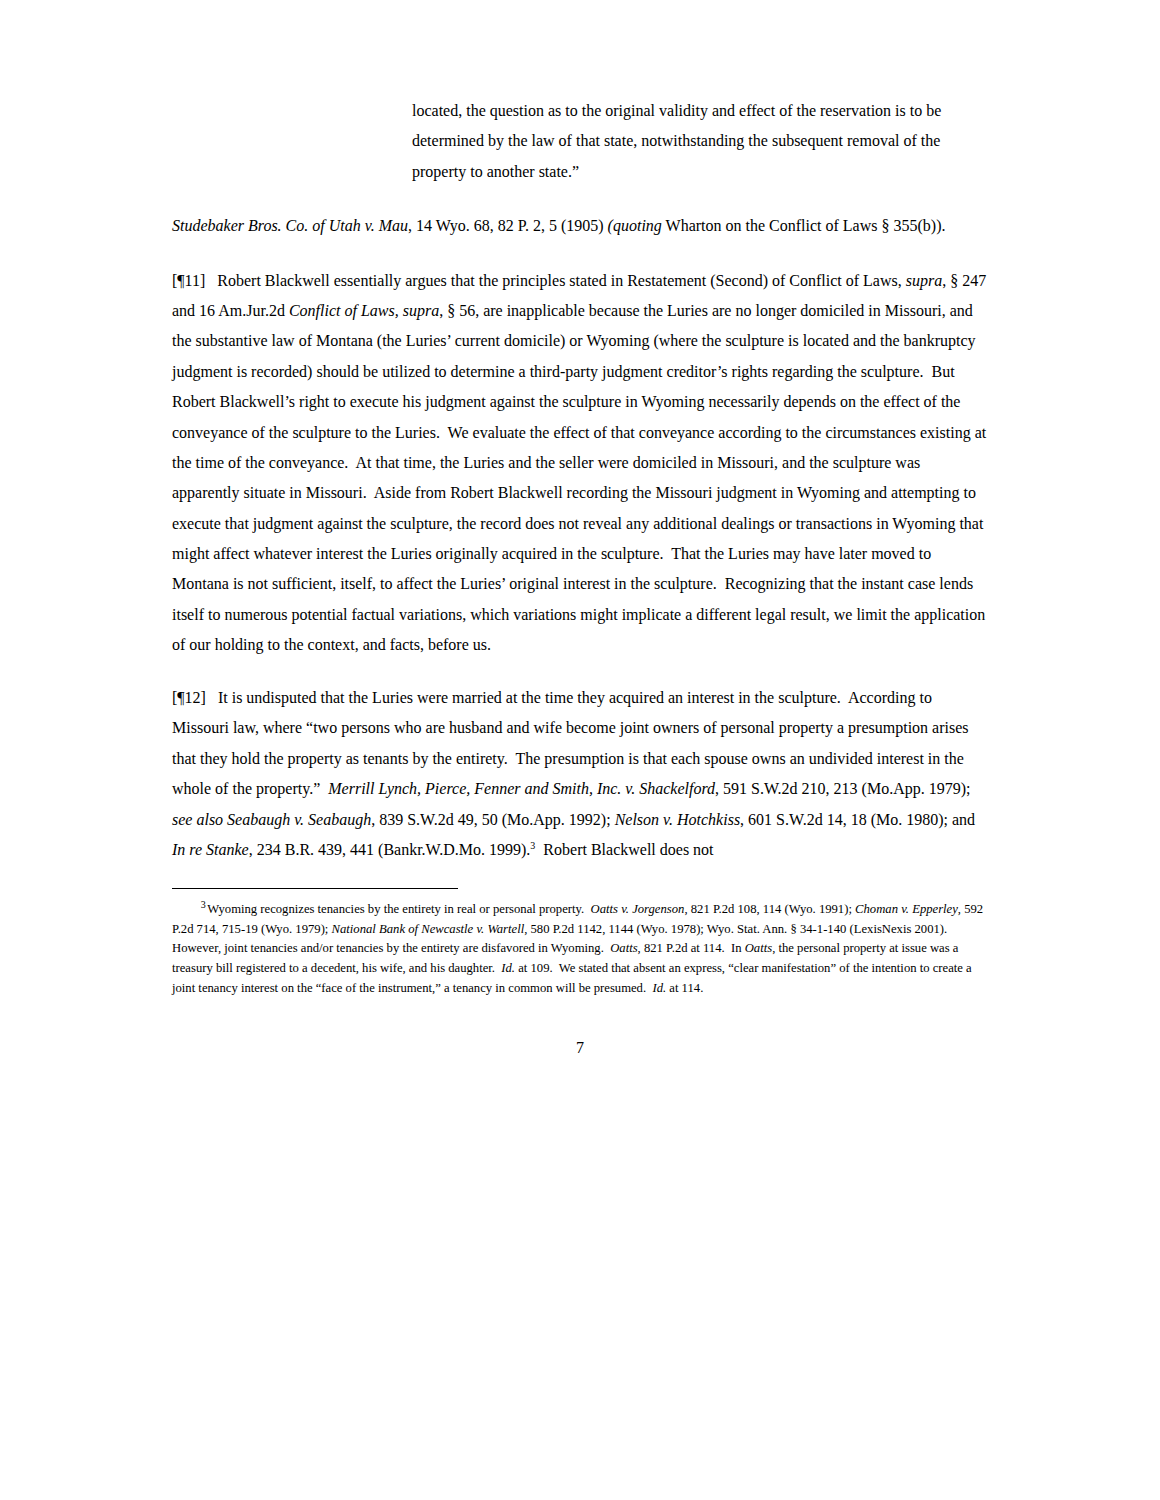located, the question as to the original validity and effect of the reservation is to be determined by the law of that state, notwithstanding the subsequent removal of the property to another state.”
Studebaker Bros. Co. of Utah v. Mau, 14 Wyo. 68, 82 P. 2, 5 (1905) (quoting Wharton on the Conflict of Laws § 355(b)).
[¶11] Robert Blackwell essentially argues that the principles stated in Restatement (Second) of Conflict of Laws, supra, § 247 and 16 Am.Jur.2d Conflict of Laws, supra, § 56, are inapplicable because the Luries are no longer domiciled in Missouri, and the substantive law of Montana (the Luries’ current domicile) or Wyoming (where the sculpture is located and the bankruptcy judgment is recorded) should be utilized to determine a third-party judgment creditor’s rights regarding the sculpture. But Robert Blackwell’s right to execute his judgment against the sculpture in Wyoming necessarily depends on the effect of the conveyance of the sculpture to the Luries. We evaluate the effect of that conveyance according to the circumstances existing at the time of the conveyance. At that time, the Luries and the seller were domiciled in Missouri, and the sculpture was apparently situate in Missouri. Aside from Robert Blackwell recording the Missouri judgment in Wyoming and attempting to execute that judgment against the sculpture, the record does not reveal any additional dealings or transactions in Wyoming that might affect whatever interest the Luries originally acquired in the sculpture. That the Luries may have later moved to Montana is not sufficient, itself, to affect the Luries’ original interest in the sculpture. Recognizing that the instant case lends itself to numerous potential factual variations, which variations might implicate a different legal result, we limit the application of our holding to the context, and facts, before us.
[¶12] It is undisputed that the Luries were married at the time they acquired an interest in the sculpture. According to Missouri law, where “two persons who are husband and wife become joint owners of personal property a presumption arises that they hold the property as tenants by the entirety. The presumption is that each spouse owns an undivided interest in the whole of the property.” Merrill Lynch, Pierce, Fenner and Smith, Inc. v. Shackelford, 591 S.W.2d 210, 213 (Mo.App. 1979); see also Seabaugh v. Seabaugh, 839 S.W.2d 49, 50 (Mo.App. 1992); Nelson v. Hotchkiss, 601 S.W.2d 14, 18 (Mo. 1980); and In re Stanke, 234 B.R. 439, 441 (Bankr.W.D.Mo. 1999).3 Robert Blackwell does not
3 Wyoming recognizes tenancies by the entirety in real or personal property. Oatts v. Jorgenson, 821 P.2d 108, 114 (Wyo. 1991); Choman v. Epperley, 592 P.2d 714, 715-19 (Wyo. 1979); National Bank of Newcastle v. Wartell, 580 P.2d 1142, 1144 (Wyo. 1978); Wyo. Stat. Ann. § 34-1-140 (LexisNexis 2001). However, joint tenancies and/or tenancies by the entirety are disfavored in Wyoming. Oatts, 821 P.2d at 114. In Oatts, the personal property at issue was a treasury bill registered to a decedent, his wife, and his daughter. Id. at 109. We stated that absent an express, “clear manifestation” of the intention to create a joint tenancy interest on the “face of the instrument,” a tenancy in common will be presumed. Id. at 114.
7